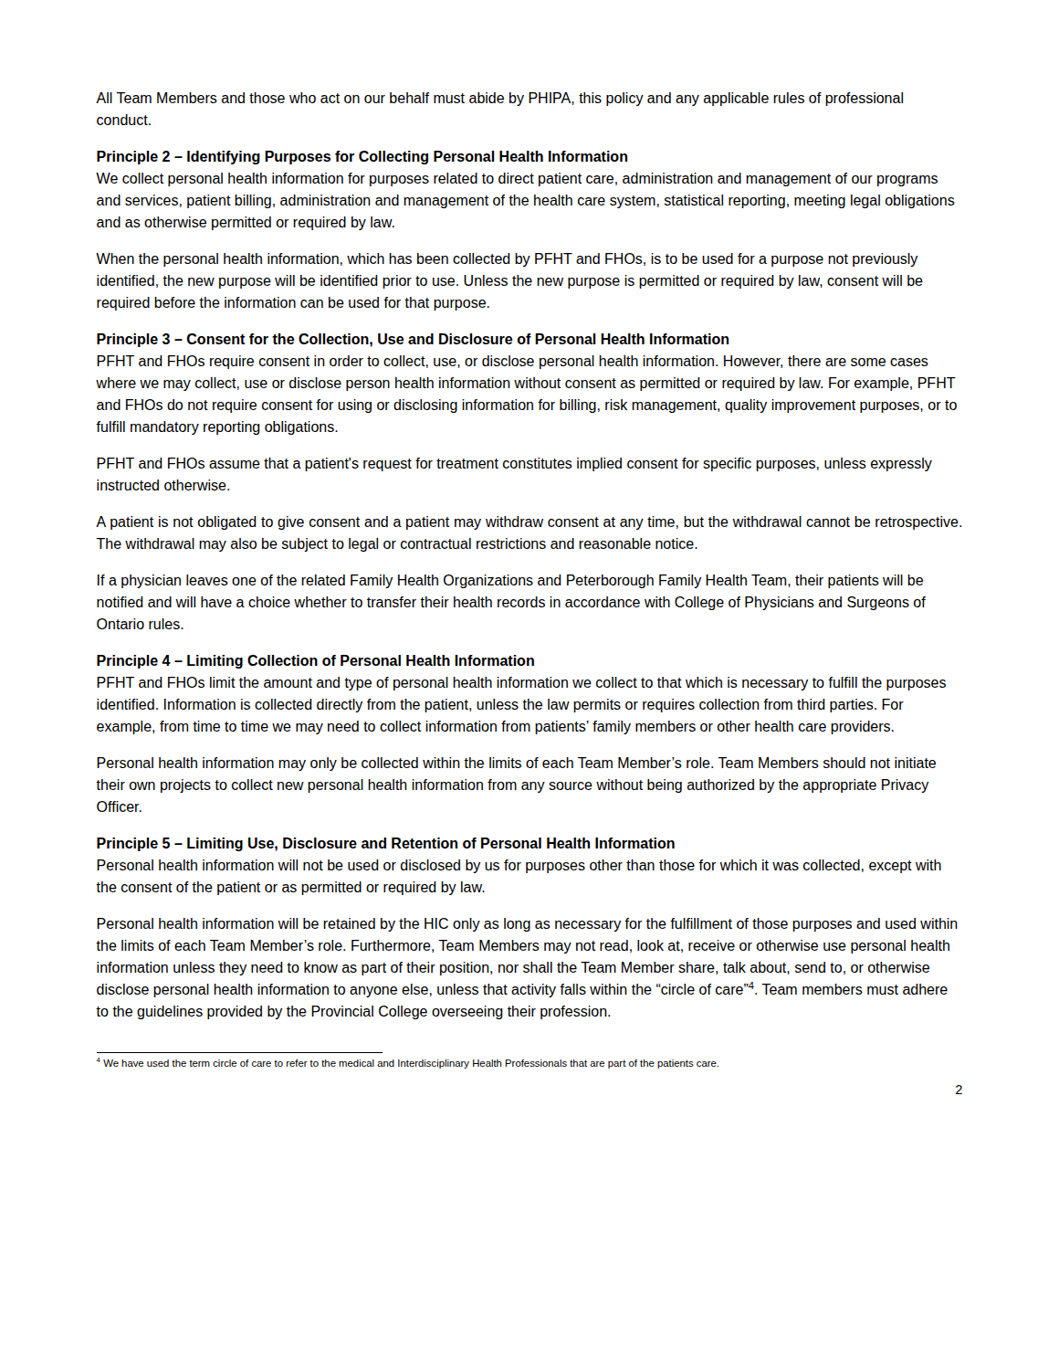All Team Members and those who act on our behalf must abide by PHIPA, this policy and any applicable rules of professional conduct.
Principle 2 – Identifying Purposes for Collecting Personal Health Information
We collect personal health information for purposes related to direct patient care, administration and management of our programs and services, patient billing, administration and management of the health care system, statistical reporting, meeting legal obligations and as otherwise permitted or required by law.
When the personal health information, which has been collected by PFHT and FHOs, is to be used for a purpose not previously identified, the new purpose will be identified prior to use. Unless the new purpose is permitted or required by law, consent will be required before the information can be used for that purpose.
Principle 3 – Consent for the Collection, Use and Disclosure of Personal Health Information
PFHT and FHOs require consent in order to collect, use, or disclose personal health information. However, there are some cases where we may collect, use or disclose person health information without consent as permitted or required by law. For example, PFHT and FHOs do not require consent for using or disclosing information for billing, risk management, quality improvement purposes, or to fulfill mandatory reporting obligations.
PFHT and FHOs assume that a patient's request for treatment constitutes implied consent for specific purposes, unless expressly instructed otherwise.
A patient is not obligated to give consent and a patient may withdraw consent at any time, but the withdrawal cannot be retrospective. The withdrawal may also be subject to legal or contractual restrictions and reasonable notice.
If a physician leaves one of the related Family Health Organizations and Peterborough Family Health Team, their patients will be notified and will have a choice whether to transfer their health records in accordance with College of Physicians and Surgeons of Ontario rules.
Principle 4 – Limiting Collection of Personal Health Information
PFHT and FHOs limit the amount and type of personal health information we collect to that which is necessary to fulfill the purposes identified. Information is collected directly from the patient, unless the law permits or requires collection from third parties. For example, from time to time we may need to collect information from patients’ family members or other health care providers.
Personal health information may only be collected within the limits of each Team Member’s role. Team Members should not initiate their own projects to collect new personal health information from any source without being authorized by the appropriate Privacy Officer.
Principle 5 – Limiting Use, Disclosure and Retention of Personal Health Information
Personal health information will not be used or disclosed by us for purposes other than those for which it was collected, except with the consent of the patient or as permitted or required by law.
Personal health information will be retained by the HIC only as long as necessary for the fulfillment of those purposes and used within the limits of each Team Member’s role. Furthermore, Team Members may not read, look at, receive or otherwise use personal health information unless they need to know as part of their position, nor shall the Team Member share, talk about, send to, or otherwise disclose personal health information to anyone else, unless that activity falls within the “circle of care”4. Team members must adhere to the guidelines provided by the Provincial College overseeing their profession.
4 We have used the term circle of care to refer to the medical and Interdisciplinary Health Professionals that are part of the patients care.
2